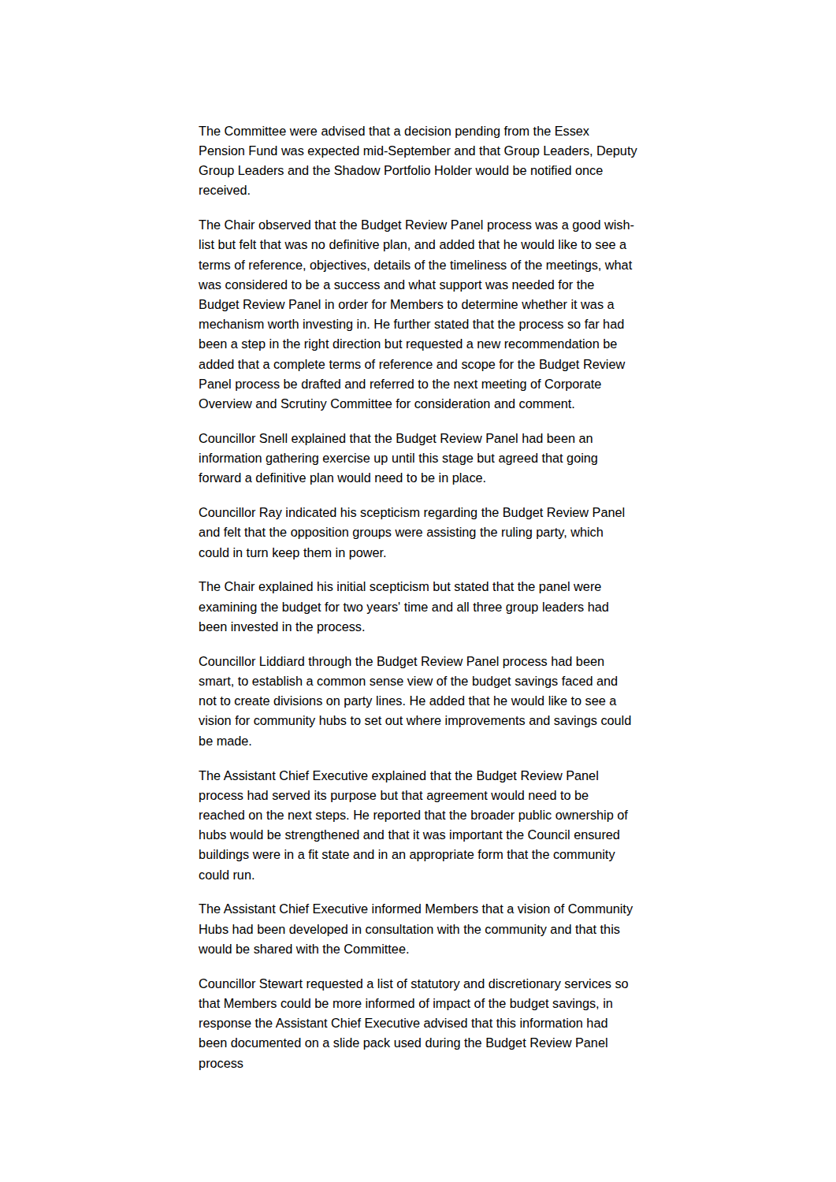The Committee were advised that a decision pending from the Essex Pension Fund was expected mid-September and that Group Leaders, Deputy Group Leaders and the Shadow Portfolio Holder would be notified once received.
The Chair observed that the Budget Review Panel process was a good wish-list but felt that was no definitive plan, and added that he would like to see a terms of reference, objectives, details of the timeliness of the meetings, what was considered to be a success and what support was needed for the Budget Review Panel in order for Members to determine whether it was a mechanism worth investing in. He further stated that the process so far had been a step in the right direction but requested a new recommendation be added that a complete terms of reference and scope for the Budget Review Panel process be drafted and referred to the next meeting of Corporate Overview and Scrutiny Committee for consideration and comment.
Councillor Snell explained that the Budget Review Panel had been an information gathering exercise up until this stage but agreed that going forward a definitive plan would need to be in place.
Councillor Ray indicated his scepticism regarding the Budget Review Panel and felt that the opposition groups were assisting the ruling party, which could in turn keep them in power.
The Chair explained his initial scepticism but stated that the panel were examining the budget for two years' time and all three group leaders had been invested in the process.
Councillor Liddiard through the Budget Review Panel process had been smart, to establish a common sense view of the budget savings faced and not to create divisions on party lines. He added that he would like to see a vision for community hubs to set out where improvements and savings could be made.
The Assistant Chief Executive explained that the Budget Review Panel process had served its purpose but that agreement would need to be reached on the next steps. He reported that the broader public ownership of hubs would be strengthened and that it was important the Council ensured buildings were in a fit state and in an appropriate form that the community could run.
The Assistant Chief Executive informed Members that a vision of Community Hubs had been developed in consultation with the community and that this would be shared with the Committee.
Councillor Stewart requested a list of statutory and discretionary services so that Members could be more informed of impact of the budget savings, in response the Assistant Chief Executive advised that this information had been documented on a slide pack used during the Budget Review Panel process